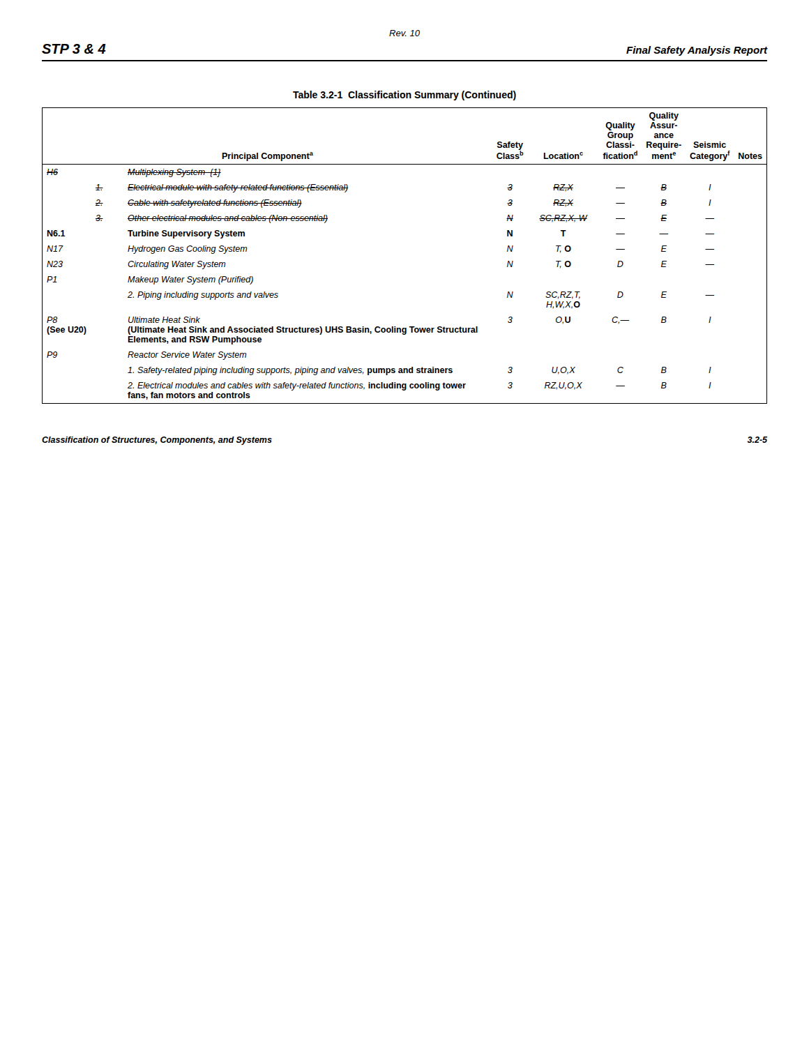Rev. 10
STP 3 & 4
Final Safety Analysis Report
Table 3.2-1 Classification Summary (Continued)
| Principal Component a | Safety Class b | Location c | Quality Group Classi- fication d | Quality Assur- ance Require- ment e | Seismic Category f | Notes |
| --- | --- | --- | --- | --- | --- | --- |
| H6 | | Multiplexing System {1} | | | | | | |
| | 1. | Electrical module with safety-related functions (Essential) | 3 | RZ,X | — | B | I | |
| | 2. | Cable with safetyrelated functions (Essential) | 3 | RZ,X | — | B | I | |
| | 3. | Other electrical modules and cables (Non-essential) | N | SC,RZ,X, W | — | E | — | |
| N6.1 | | Turbine Supervisory System | N | T | — | — | — | |
| N17 | | Hydrogen Gas Cooling System | N | T, O | — | E | — | |
| N23 | | Circulating Water System | N | T, O | D | E | — | |
| P1 | | Makeup Water System (Purified) | | | | | | |
| | | 2. Piping including supports and valves | N | SC,RZ,T, H,W,X, O | D | E | — | |
| P8 (See U20) | | Ultimate Heat Sink (Ultimate Heat Sink and Associated Structures) UHS Basin, Cooling Tower Structural Elements, and RSW Pumphouse | 3 | O, U | C,— | B | I | |
| P9 | | Reactor Service Water System | | | | | | |
| | | 1. Safety-related piping including supports, piping and valves, pumps and strainers | 3 | U,O,X | C | B | I | |
| | | 2. Electrical modules and cables with safety-related functions, including cooling tower fans, fan motors and controls | 3 | RZ,U,O,X | — | B | I | |
Classification of Structures, Components, and Systems
3.2-5